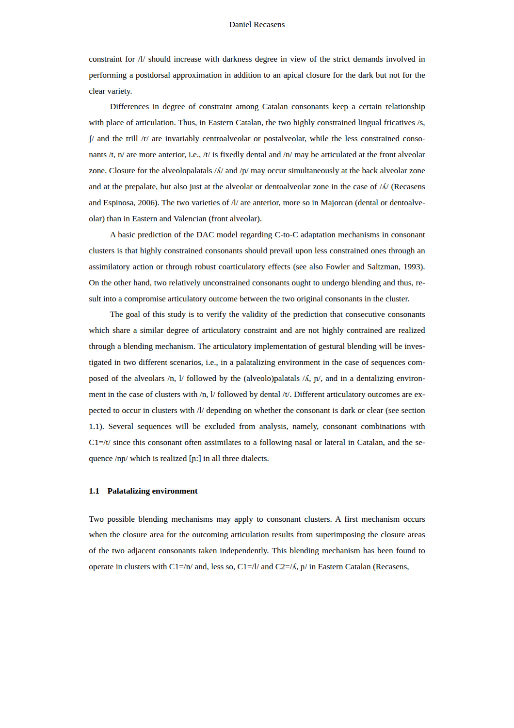Daniel Recasens
constraint for /l/ should increase with darkness degree in view of the strict demands involved in performing a postdorsal approximation in addition to an apical closure for the dark but not for the clear variety.
Differences in degree of constraint among Catalan consonants keep a certain relationship with place of articulation. Thus, in Eastern Catalan, the two highly constrained lingual fricatives /s, ʃ/ and the trill /r/ are invariably centroalveolar or postalveolar, while the less constrained consonants /t, n/ are more anterior, i.e., /t/ is fixedly dental and /n/ may be articulated at the front alveolar zone. Closure for the alveolopalatals /ʎ/ and /ɲ/ may occur simultaneously at the back alveolar zone and at the prepalate, but also just at the alveolar or dentoalveolar zone in the case of /ʎ/ (Recasens and Espinosa, 2006). The two varieties of /l/ are anterior, more so in Majorcan (dental or dentoalveolar) than in Eastern and Valencian (front alveolar).
A basic prediction of the DAC model regarding C-to-C adaptation mechanisms in consonant clusters is that highly constrained consonants should prevail upon less constrained ones through an assimilatory action or through robust coarticulatory effects (see also Fowler and Saltzman, 1993). On the other hand, two relatively unconstrained consonants ought to undergo blending and thus, result into a compromise articulatory outcome between the two original consonants in the cluster.
The goal of this study is to verify the validity of the prediction that consecutive consonants which share a similar degree of articulatory constraint and are not highly contrained are realized through a blending mechanism. The articulatory implementation of gestural blending will be investigated in two different scenarios, i.e., in a palatalizing environment in the case of sequences composed of the alveolars /n, l/ followed by the (alveolo)palatals /ʎ, ɲ/, and in a dentalizing environment in the case of clusters with /n, l/ followed by dental /t/. Different articulatory outcomes are expected to occur in clusters with /l/ depending on whether the consonant is dark or clear (see section 1.1). Several sequences will be excluded from analysis, namely, consonant combinations with C1=/t/ since this consonant often assimilates to a following nasal or lateral in Catalan, and the sequence /nɲ/ which is realized [ɲ:] in all three dialects.
1.1 Palatalizing environment
Two possible blending mechanisms may apply to consonant clusters. A first mechanism occurs when the closure area for the outcoming articulation results from superimposing the closure areas of the two adjacent consonants taken independently. This blending mechanism has been found to operate in clusters with C1=/n/ and, less so, C1=/l/ and C2=/ʎ, ɲ/ in Eastern Catalan (Recasens,